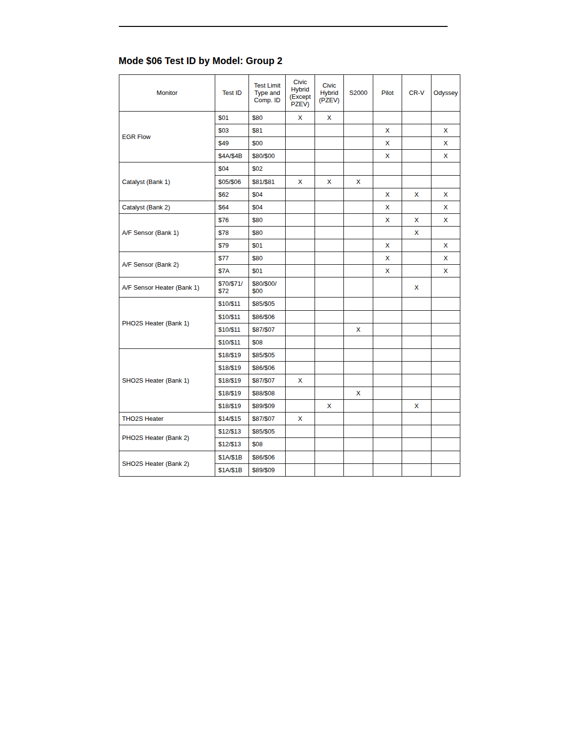Mode $06 Test ID by Model: Group 2
| Monitor | Test ID | Test Limit Type and Comp. ID | Civic Hybrid (Except PZEV) | Civic Hybrid (PZEV) | S2000 | Pilot | CR-V | Odyssey |
| --- | --- | --- | --- | --- | --- | --- | --- | --- |
| EGR Flow | $01 | $80 | X | X | | | | |
| $03 | $81 | | | | X | | X |
| $49 | $00 | | | | X | | X |
| $4A/$4B | $80/$00 | | | | X | | X |
| Catalyst (Bank 1) | $04 | $02 | | | | | | |
| $05/$06 | $81/$81 | X | X | X | | | |
| $62 | $04 | | | | X | X | X |
| Catalyst (Bank 2) | $64 | $04 | | | | X | | X |
| A/F Sensor (Bank 1) | $76 | $80 | | | | X | X | X |
| $78 | $80 | | | | | X | |
| $79 | $01 | | | | X | | X |
| A/F Sensor (Bank 2) | $77 | $80 | | | | X | | X |
| $7A | $01 | | | | X | | X |
| A/F Sensor Heater (Bank 1) | $70/$71/ $72 | $80/$00/ $00 | | | | | X | |
| PHO2S Heater (Bank 1) | $10/$11 | $85/$05 | | | | | | |
| $10/$11 | $86/$06 | | | | | | |
| $10/$11 | $87/$07 | | | X | | | |
| $10/$11 | $08 | | | | | | |
| SHO2S Heater (Bank 1) | $18/$19 | $85/$05 | | | | | | |
| $18/$19 | $86/$06 | | | | | | |
| $18/$19 | $87/$07 | X | | | | | |
| $18/$19 | $88/$08 | | | X | | | |
| $18/$19 | $89/$09 | | X | | | X | |
| THO2S Heater | $14/$15 | $87/$07 | X | | | | | |
| PHO2S Heater (Bank 2) | $12/$13 | $85/$05 | | | | | | |
| $12/$13 | $08 | | | | | | |
| SHO2S Heater (Bank 2) | $1A/$1B | $86/$06 | | | | | | |
| $1A/$1B | $89/$09 | | | | | | |